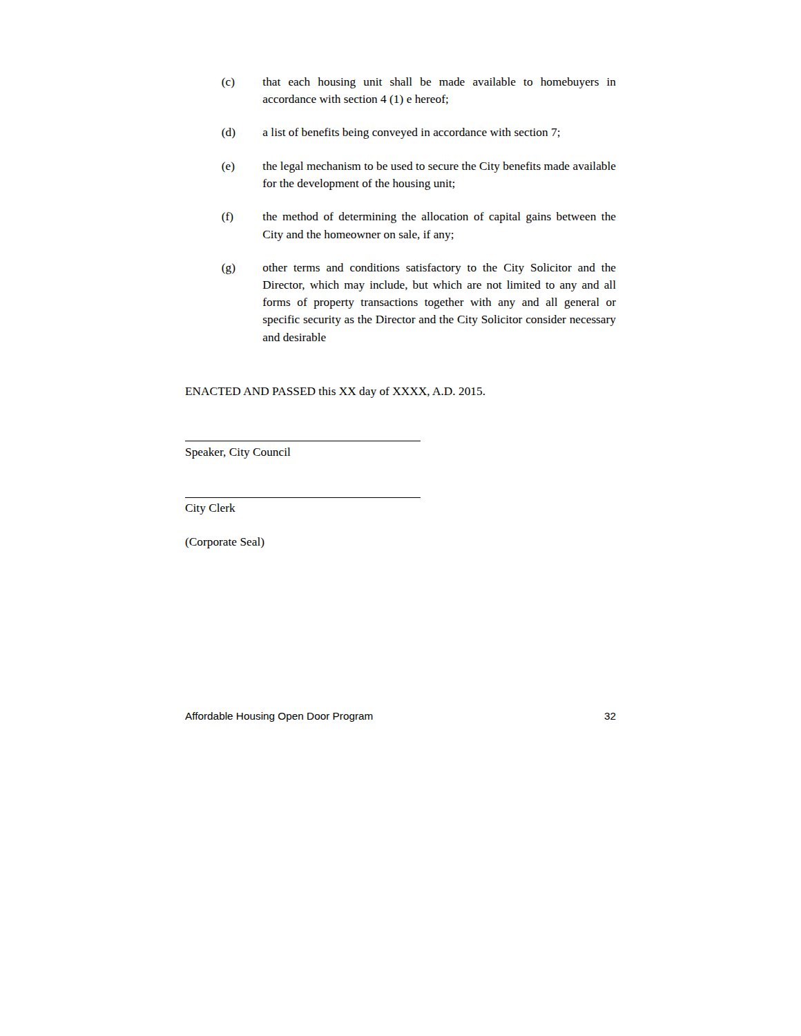(c) that each housing unit shall be made available to homebuyers in accordance with section 4 (1) e hereof;
(d) a list of benefits being conveyed in accordance with section 7;
(e) the legal mechanism to be used to secure the City benefits made available for the development of the housing unit;
(f) the method of determining the allocation of capital gains between the City and the homeowner on sale, if any;
(g) other terms and conditions satisfactory to the City Solicitor and the Director, which may include, but which are not limited to any and all forms of property transactions together with any and all general or specific security as the Director and the City Solicitor consider necessary and desirable
ENACTED AND PASSED this XX day of XXXX, A.D. 2015.
Speaker, City Council
City Clerk
(Corporate Seal)
Affordable Housing Open Door Program 32